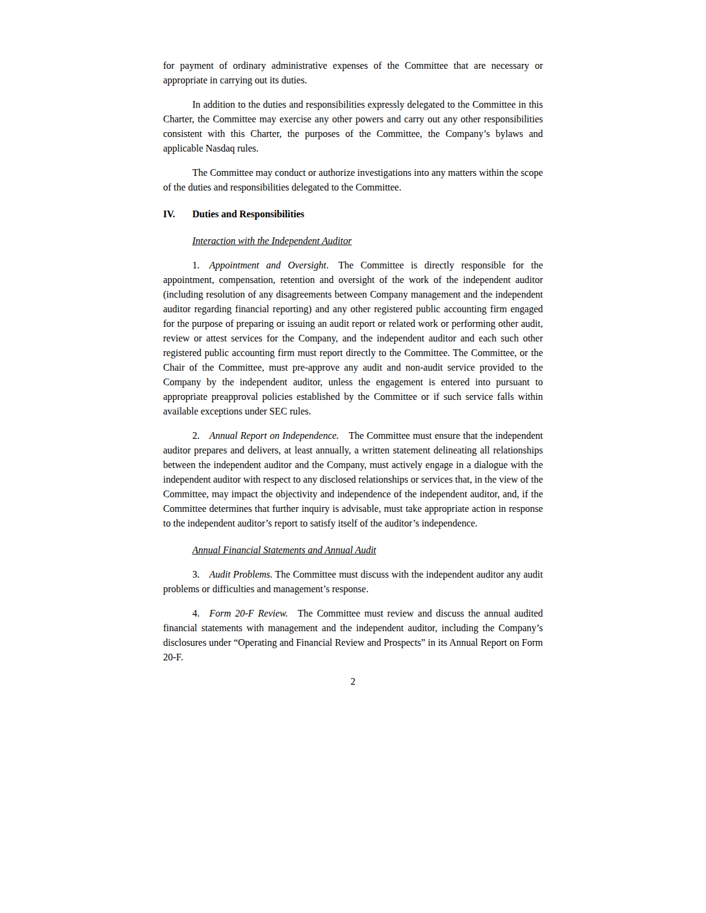for payment of ordinary administrative expenses of the Committee that are necessary or appropriate in carrying out its duties.
In addition to the duties and responsibilities expressly delegated to the Committee in this Charter, the Committee may exercise any other powers and carry out any other responsibilities consistent with this Charter, the purposes of the Committee, the Company’s bylaws and applicable Nasdaq rules.
The Committee may conduct or authorize investigations into any matters within the scope of the duties and responsibilities delegated to the Committee.
IV. Duties and Responsibilities
Interaction with the Independent Auditor
1. Appointment and Oversight. The Committee is directly responsible for the appointment, compensation, retention and oversight of the work of the independent auditor (including resolution of any disagreements between Company management and the independent auditor regarding financial reporting) and any other registered public accounting firm engaged for the purpose of preparing or issuing an audit report or related work or performing other audit, review or attest services for the Company, and the independent auditor and each such other registered public accounting firm must report directly to the Committee. The Committee, or the Chair of the Committee, must pre-approve any audit and non-audit service provided to the Company by the independent auditor, unless the engagement is entered into pursuant to appropriate preapproval policies established by the Committee or if such service falls within available exceptions under SEC rules.
2. Annual Report on Independence. The Committee must ensure that the independent auditor prepares and delivers, at least annually, a written statement delineating all relationships between the independent auditor and the Company, must actively engage in a dialogue with the independent auditor with respect to any disclosed relationships or services that, in the view of the Committee, may impact the objectivity and independence of the independent auditor, and, if the Committee determines that further inquiry is advisable, must take appropriate action in response to the independent auditor’s report to satisfy itself of the auditor’s independence.
Annual Financial Statements and Annual Audit
3. Audit Problems. The Committee must discuss with the independent auditor any audit problems or difficulties and management’s response.
4. Form 20-F Review. The Committee must review and discuss the annual audited financial statements with management and the independent auditor, including the Company’s disclosures under “Operating and Financial Review and Prospects” in its Annual Report on Form 20-F.
2